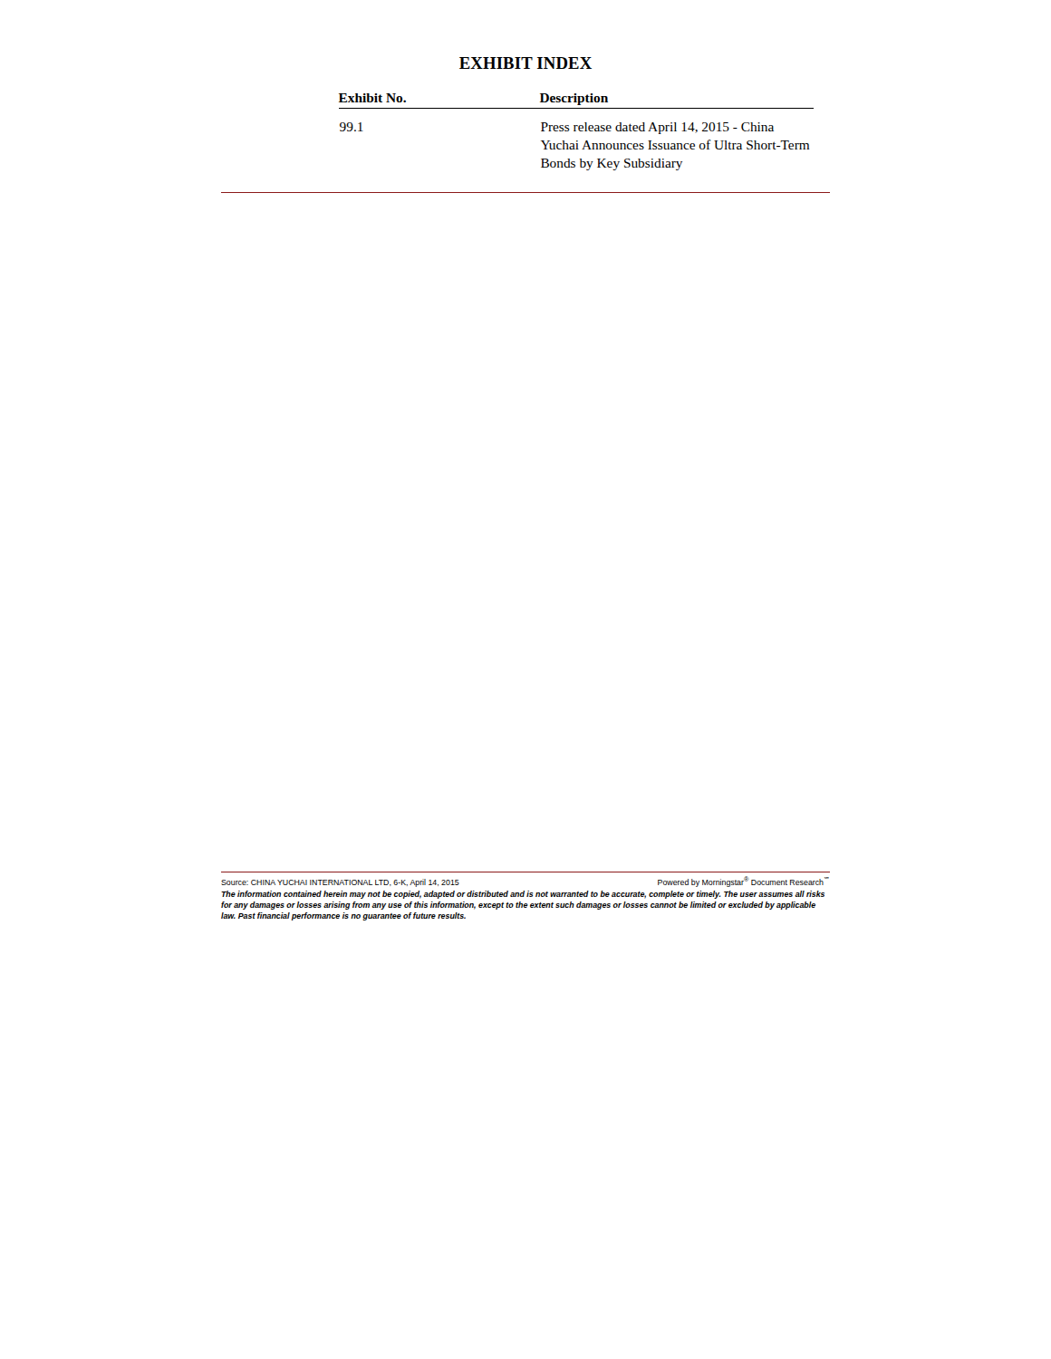EXHIBIT INDEX
| Exhibit No. | Description |
| --- | --- |
| 99.1 | Press release dated April 14, 2015 - China Yuchai Announces Issuance of Ultra Short-Term Bonds by Key Subsidiary |
Source: CHINA YUCHAI INTERNATIONAL LTD, 6-K, April 14, 2015 Powered by Morningstar® Document Research℠
The information contained herein may not be copied, adapted or distributed and is not warranted to be accurate, complete or timely. The user assumes all risks for any damages or losses arising from any use of this information, except to the extent such damages or losses cannot be limited or excluded by applicable law. Past financial performance is no guarantee of future results.